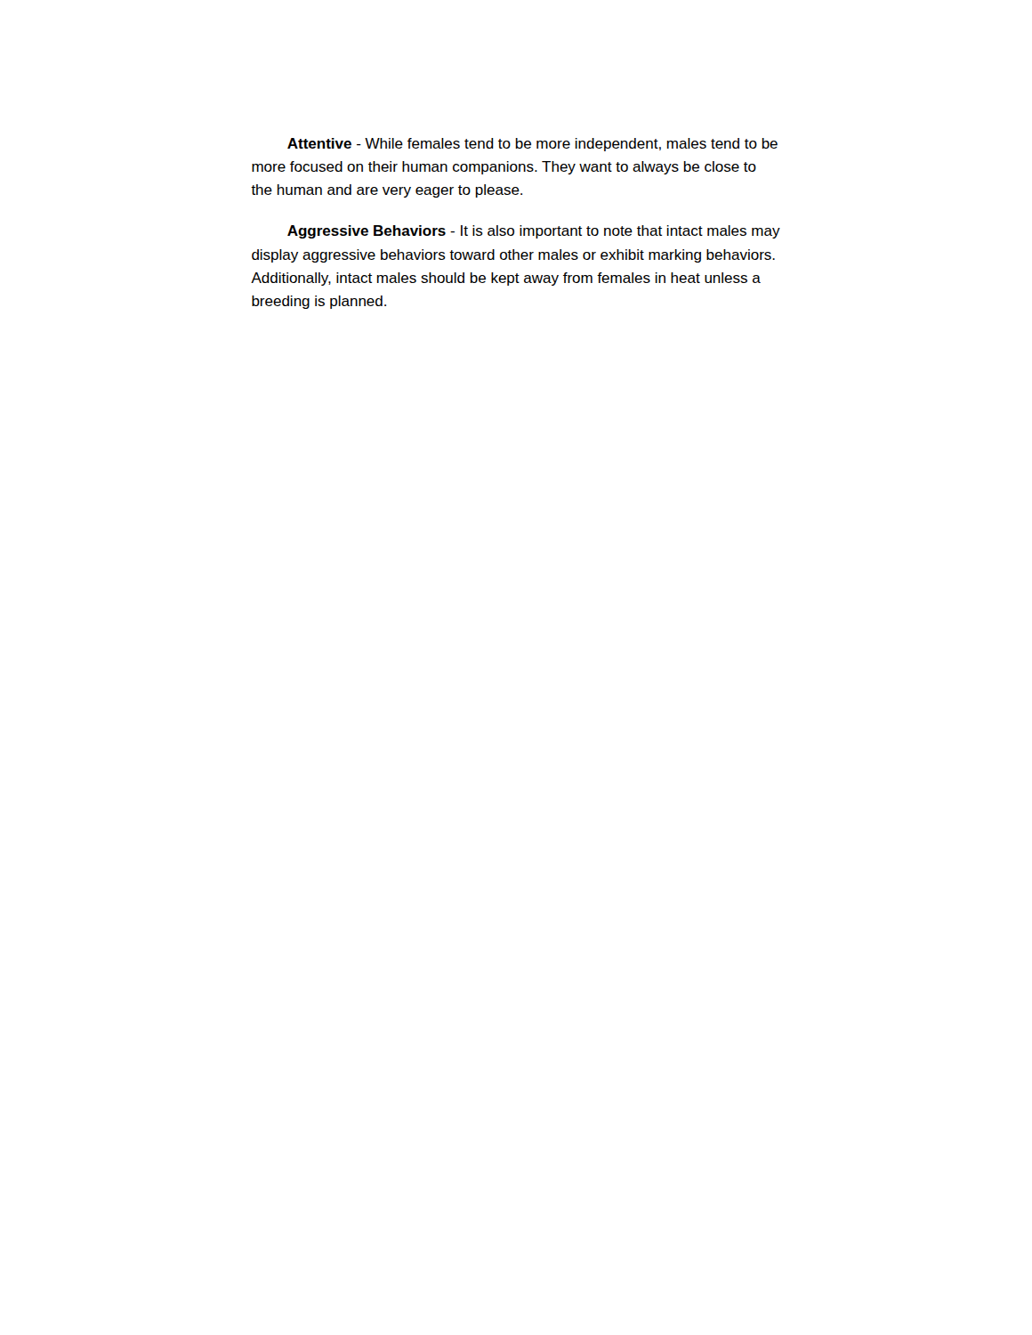Attentive - While females tend to be more independent, males tend to be more focused on their human companions. They want to always be close to the human and are very eager to please.
Aggressive Behaviors - It is also important to note that intact males may display aggressive behaviors toward other males or exhibit marking behaviors. Additionally, intact males should be kept away from females in heat unless a breeding is planned.